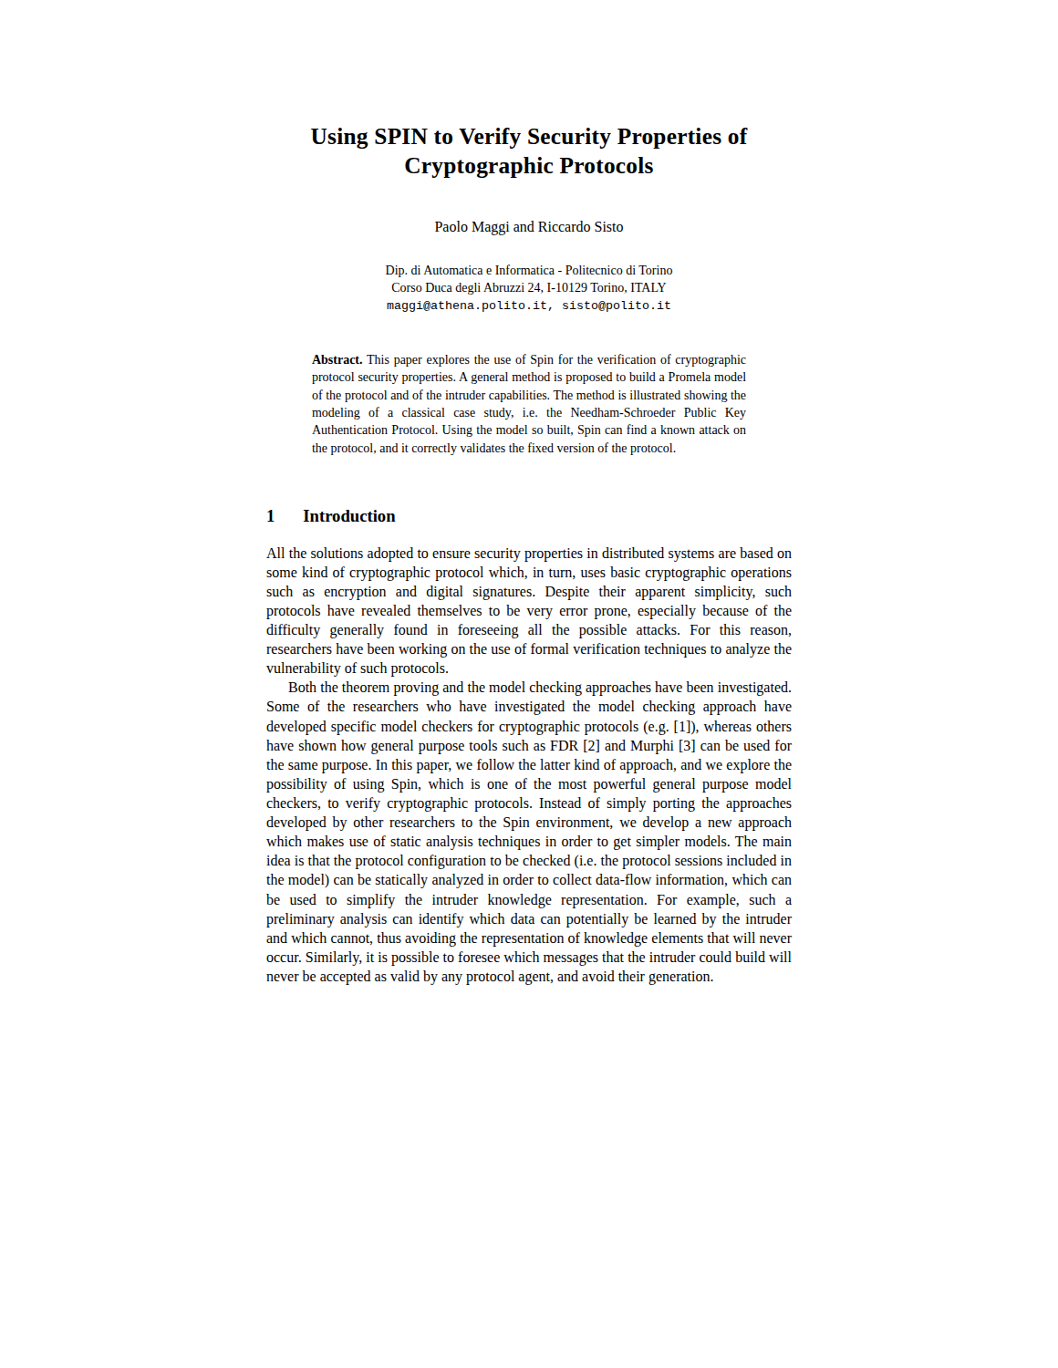Using SPIN to Verify Security Properties of
Cryptographic Protocols
Paolo Maggi and Riccardo Sisto
Dip. di Automatica e Informatica - Politecnico di Torino
Corso Duca degli Abruzzi 24, I-10129 Torino, ITALY
maggi@athena.polito.it, sisto@polito.it
Abstract. This paper explores the use of Spin for the verification of cryptographic protocol security properties. A general method is proposed to build a Promela model of the protocol and of the intruder capabilities. The method is illustrated showing the modeling of a classical case study, i.e. the Needham-Schroeder Public Key Authentication Protocol. Using the model so built, Spin can find a known attack on the protocol, and it correctly validates the fixed version of the protocol.
1 Introduction
All the solutions adopted to ensure security properties in distributed systems are based on some kind of cryptographic protocol which, in turn, uses basic cryptographic operations such as encryption and digital signatures. Despite their apparent simplicity, such protocols have revealed themselves to be very error prone, especially because of the difficulty generally found in foreseeing all the possible attacks. For this reason, researchers have been working on the use of formal verification techniques to analyze the vulnerability of such protocols.
Both the theorem proving and the model checking approaches have been investigated. Some of the researchers who have investigated the model checking approach have developed specific model checkers for cryptographic protocols (e.g. [1]), whereas others have shown how general purpose tools such as FDR [2] and Murphi [3] can be used for the same purpose. In this paper, we follow the latter kind of approach, and we explore the possibility of using Spin, which is one of the most powerful general purpose model checkers, to verify cryptographic protocols. Instead of simply porting the approaches developed by other researchers to the Spin environment, we develop a new approach which makes use of static analysis techniques in order to get simpler models. The main idea is that the protocol configuration to be checked (i.e. the protocol sessions included in the model) can be statically analyzed in order to collect data-flow information, which can be used to simplify the intruder knowledge representation. For example, such a preliminary analysis can identify which data can potentially be learned by the intruder and which cannot, thus avoiding the representation of knowledge elements that will never occur. Similarly, it is possible to foresee which messages that the intruder could build will never be accepted as valid by any protocol agent, and avoid their generation.